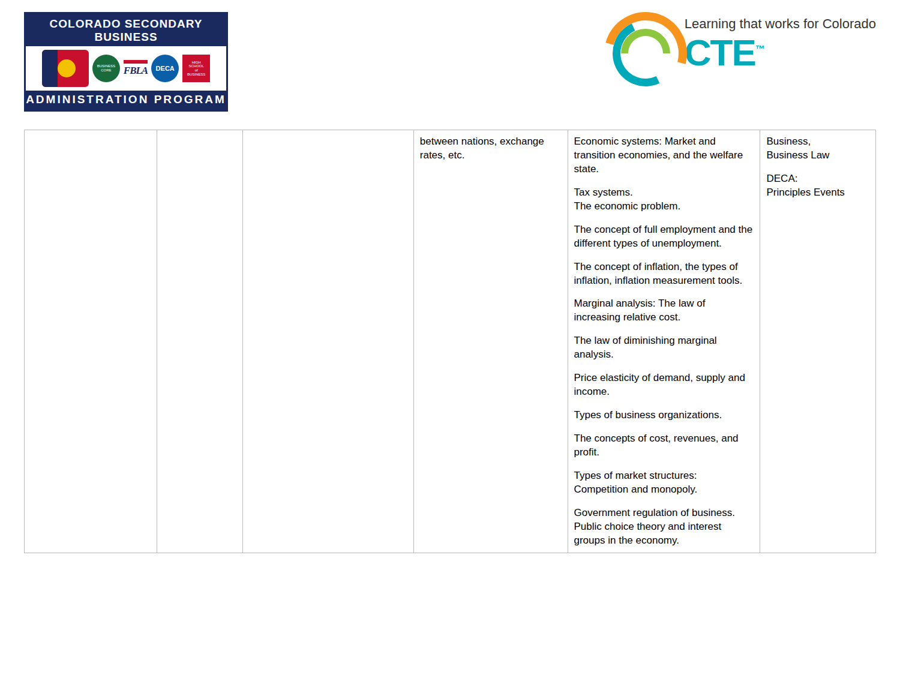COLORADO SECONDARY BUSINESS
BUSINESS
CORE
FBLA
DECA
HIGH SCHOOL
of
BUSINESS
ADMINISTRATION PROGRAM
Learning that works for Colorado
CTE™
| | | | between nations, exchange rates, etc. | Economic systems: Market and transition economies, and the welfare state. Tax systems. The economic problem. The concept of full employment and the different types of unemployment. The concept of inflation, the types of inflation, inflation measurement tools. Marginal analysis: The law of increasing relative cost. The law of diminishing marginal analysis. Price elasticity of demand, supply and income. Types of business organizations. The concepts of cost, revenues, and profit. Types of market structures: Competition and monopoly. Government regulation of business. Public choice theory and interest groups in the economy. | Business, Business Law DECA: Principles Events |